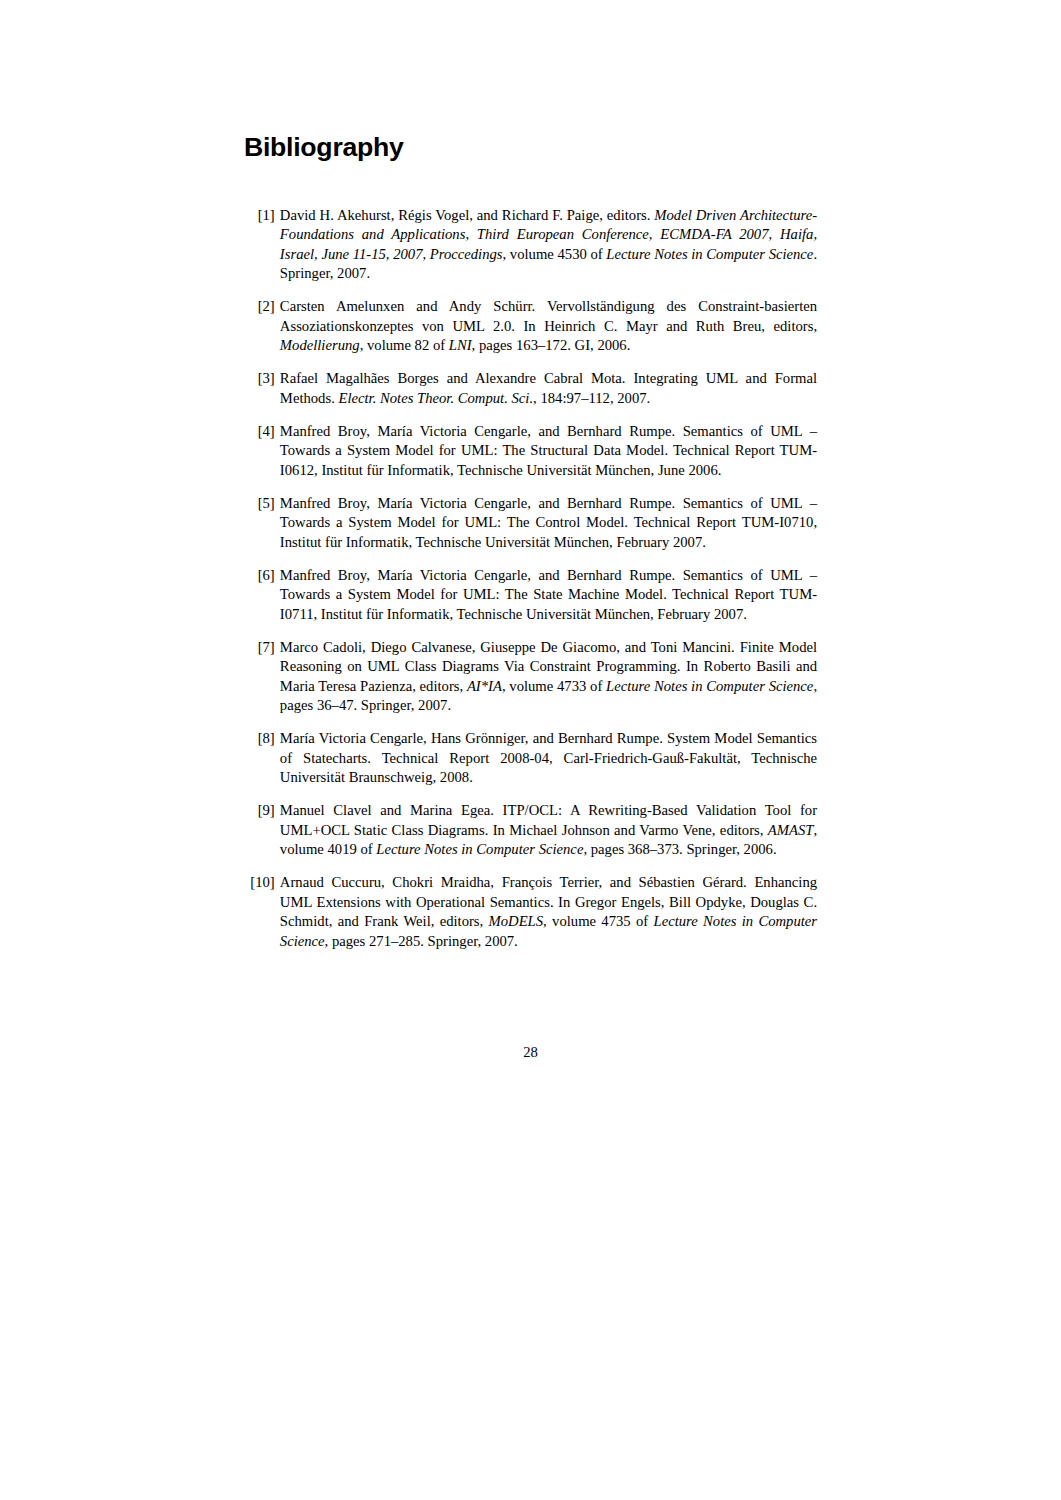Bibliography
[1] David H. Akehurst, Régis Vogel, and Richard F. Paige, editors. Model Driven Architecture-Foundations and Applications, Third European Conference, ECMDA-FA 2007, Haifa, Israel, June 11-15, 2007, Proccedings, volume 4530 of Lecture Notes in Computer Science. Springer, 2007.
[2] Carsten Amelunxen and Andy Schürr. Vervollständigung des Constraint-basierten Assoziationskonzeptes von UML 2.0. In Heinrich C. Mayr and Ruth Breu, editors, Modellierung, volume 82 of LNI, pages 163–172. GI, 2006.
[3] Rafael Magalhães Borges and Alexandre Cabral Mota. Integrating UML and Formal Methods. Electr. Notes Theor. Comput. Sci., 184:97–112, 2007.
[4] Manfred Broy, María Victoria Cengarle, and Bernhard Rumpe. Semantics of UML – Towards a System Model for UML: The Structural Data Model. Technical Report TUM-I0612, Institut für Informatik, Technische Universität München, June 2006.
[5] Manfred Broy, María Victoria Cengarle, and Bernhard Rumpe. Semantics of UML – Towards a System Model for UML: The Control Model. Technical Report TUM-I0710, Institut für Informatik, Technische Universität München, February 2007.
[6] Manfred Broy, María Victoria Cengarle, and Bernhard Rumpe. Semantics of UML – Towards a System Model for UML: The State Machine Model. Technical Report TUM-I0711, Institut für Informatik, Technische Universität München, February 2007.
[7] Marco Cadoli, Diego Calvanese, Giuseppe De Giacomo, and Toni Mancini. Finite Model Reasoning on UML Class Diagrams Via Constraint Programming. In Roberto Basili and Maria Teresa Pazienza, editors, AI*IA, volume 4733 of Lecture Notes in Computer Science, pages 36–47. Springer, 2007.
[8] María Victoria Cengarle, Hans Grönniger, and Bernhard Rumpe. System Model Semantics of Statecharts. Technical Report 2008-04, Carl-Friedrich-Gauß-Fakultät, Technische Universität Braunschweig, 2008.
[9] Manuel Clavel and Marina Egea. ITP/OCL: A Rewriting-Based Validation Tool for UML+OCL Static Class Diagrams. In Michael Johnson and Varmo Vene, editors, AMAST, volume 4019 of Lecture Notes in Computer Science, pages 368–373. Springer, 2006.
[10] Arnaud Cuccuru, Chokri Mraidha, François Terrier, and Sébastien Gérard. Enhancing UML Extensions with Operational Semantics. In Gregor Engels, Bill Opdyke, Douglas C. Schmidt, and Frank Weil, editors, MoDELS, volume 4735 of Lecture Notes in Computer Science, pages 271–285. Springer, 2007.
28